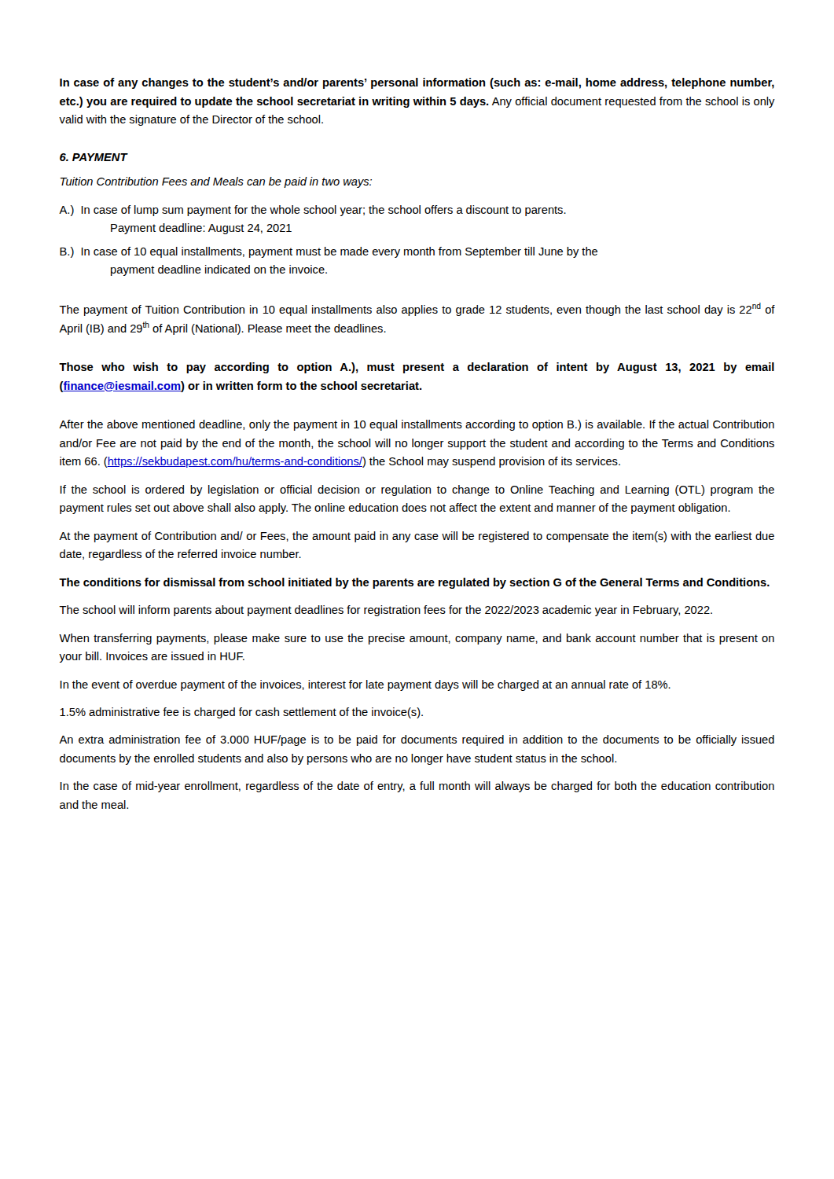In case of any changes to the student’s and/or parents’ personal information (such as: e-mail, home address, telephone number, etc.) you are required to update the school secretariat in writing within 5 days. Any official document requested from the school is only valid with the signature of the Director of the school.
6. PAYMENT
Tuition Contribution Fees and Meals can be paid in two ways:
A.) In case of lump sum payment for the whole school year; the school offers a discount to parents. Payment deadline: August 24, 2021
B.) In case of 10 equal installments, payment must be made every month from September till June by the payment deadline indicated on the invoice.
The payment of Tuition Contribution in 10 equal installments also applies to grade 12 students, even though the last school day is 22nd of April (IB) and 29th of April (National). Please meet the deadlines.
Those who wish to pay according to option A.), must present a declaration of intent by August 13, 2021 by email (finance@iesmail.com) or in written form to the school secretariat.
After the above mentioned deadline, only the payment in 10 equal installments according to option B.) is available. If the actual Contribution and/or Fee are not paid by the end of the month, the school will no longer support the student and according to the Terms and Conditions item 66. (https://sekbudapest.com/hu/terms-and-conditions/) the School may suspend provision of its services.
If the school is ordered by legislation or official decision or regulation to change to Online Teaching and Learning (OTL) program the payment rules set out above shall also apply. The online education does not affect the extent and manner of the payment obligation.
At the payment of Contribution and/ or Fees, the amount paid in any case will be registered to compensate the item(s) with the earliest due date, regardless of the referred invoice number.
The conditions for dismissal from school initiated by the parents are regulated by section G of the General Terms and Conditions.
The school will inform parents about payment deadlines for registration fees for the 2022/2023 academic year in February, 2022.
When transferring payments, please make sure to use the precise amount, company name, and bank account number that is present on your bill. Invoices are issued in HUF.
In the event of overdue payment of the invoices, interest for late payment days will be charged at an annual rate of 18%.
1.5% administrative fee is charged for cash settlement of the invoice(s).
An extra administration fee of 3.000 HUF/page is to be paid for documents required in addition to the documents to be officially issued documents by the enrolled students and also by persons who are no longer have student status in the school.
In the case of mid-year enrollment, regardless of the date of entry, a full month will always be charged for both the education contribution and the meal.